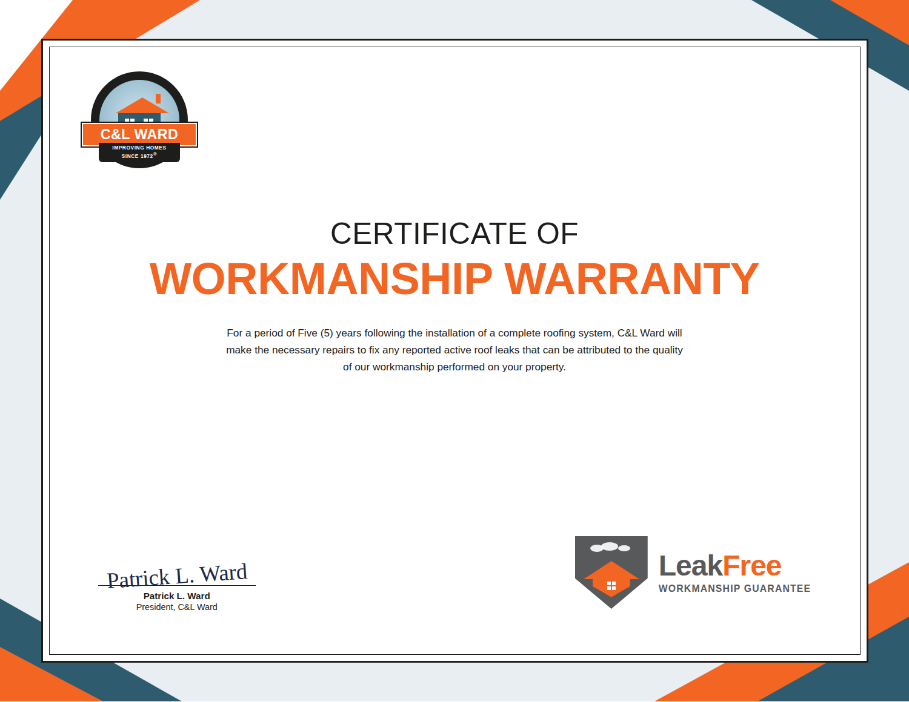C&L WARD
IMPROVING HOMES
SINCE 1972®
CERTIFICATE OF
WORKMANSHIP WARRANTY
For a period of Five (5) years following the installation of a complete roofing system, C&L Ward will make the necessary repairs to fix any reported active roof leaks that can be attributed to the quality of our workmanship performed on your property.
Patrick L. Ward
Patrick L. Ward
President, C&L Ward
Leak Free
WORKMANSHIP GUARANTEE